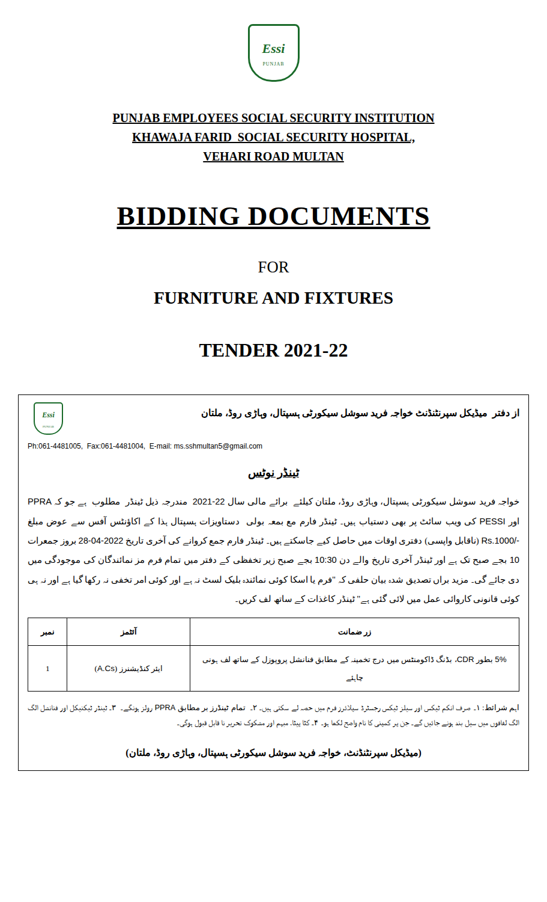Essi PUNJAB
PUNJAB EMPLOYEES SOCIAL SECURITY INSTITUTION
KHAWAJA FARID SOCIAL SECURITY HOSPITAL,
VEHARI ROAD MULTAN
BIDDING DOCUMENTS
FOR
FURNITURE AND FIXTURES
TENDER 2021-22
از دفتر میڈیکل سپرنٹنڈنٹ خواجہ فرید سوشل سیکورٹی ہسپتال، وہاڑی روڈ، ملتان
Essi PUNJAB
Ph:061-4481005, Fax:061-4481004, E-mail: ms.sshmultan5@gmail.com
ٹینڈر نوٹس
خواجہ فرید سوشل سیکورٹی ہسپتال، وہاڑی روڈ، ملتان کیلئے برائے مالی سال 2021-22 مندرجہ ذیل ٹینڈر مطلوب ہے جو کہ PPRA اور PESSI کی ویب سائٹ پر بھی دستیاب ہیں۔ ٹینڈر فارم مع بمعہ بولی دستاویزات ہسپتال ہذا کے اکاؤنٹس آفس سے عوض مبلغ Rs.1000/- (ناقابل واپسی) دفتری اوقات میں حاصل کیے جاسکتے ہیں۔ ٹینڈر فارم جمع کروانے کی آخری تاریخ 28-04-2022 بروز جمعرات 10 بجے صبح تک ہے اور ٹینڈر آخری تاریخ والے دن 10:30 بجے صبح زیر تخفظی کے دفتر میں تمام فرم مز نمائندگان کی موجودگی میں دی جائے گی۔ مزید براں تصدیق شدہ بیان حلفی کہ "فرم یا اسکا کوئی نمائندہ بلیک لسٹ نہ ہے اور کوئی امر تخفی نہ رکھا گیا ہے اور نہ ہی کوئی قانونی کاروائی عمل میں لائی گئی ہے" ٹینڈر کاغذات کے ساتھ لف کریں۔
| زر ضمانت | آئٹمز | نمبر |
| --- | --- | --- |
| 5% بطور CDR ، بڈنگ ڈاکومنٹس میں درج تخمینہ کے مطابق فنانشل پروپوزل کے ساتھ لف ہونی چاہئے | ایئر کنڈیشنرز ( A.Cs ) | 1 |
اہم شرائط: ۱۔ صرف انکم ٹیکس اور سیلز ٹیکس رجسٹرڈ سپلائرز فرم میں حصہ لے سکتی ہیں۔ ۲۔ تمام ٹینڈرز بر مطابق PPRA رولز ہونگے۔ ۳۔ ٹینڈر ٹیکنیکل اور فنانشل الگ الگ لفافوں میں سیل بند ہونے جائیں گے۔ جن پر کمپنی کا نام واضح لکھا ہو۔ ۴۔ کٹا پیٹا، مبہم اور مشکوک تحریر نا قابل قبول ہوگی۔
(میڈیکل سپرنٹنڈنٹ، خواجہ فرید سوشل سیکورٹی ہسپتال، وہاڑی روڈ، ملتان)